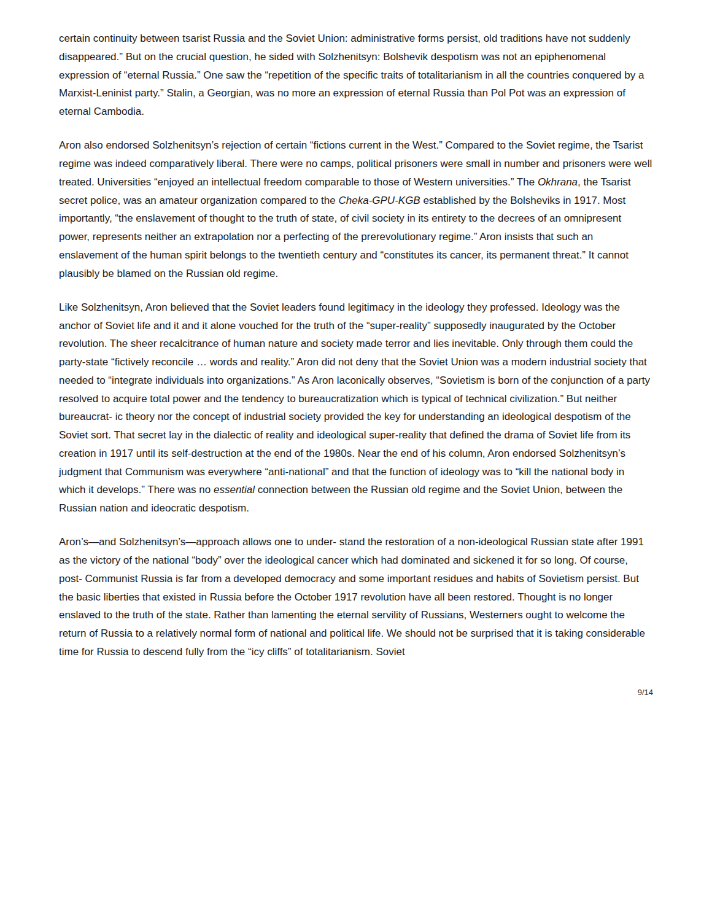certain continuity between tsarist Russia and the Soviet Union: administrative forms persist, old traditions have not suddenly disappeared.” But on the crucial question, he sided with Solzhenitsyn: Bolshevik despotism was not an epiphenomenal expression of “eternal Russia.” One saw the “repetition of the specific traits of totalitarianism in all the countries conquered by a Marxist-Leninist party.” Stalin, a Georgian, was no more an expression of eternal Russia than Pol Pot was an expression of eternal Cambodia.
Aron also endorsed Solzhenitsyn’s rejection of certain “fictions current in the West.” Compared to the Soviet regime, the Tsarist regime was indeed comparatively liberal. There were no camps, political prisoners were small in number and prisoners were well treated. Universities “enjoyed an intellectual freedom comparable to those of Western universities.” The Okhrana, the Tsarist secret police, was an amateur organization compared to the Cheka-GPU-KGB established by the Bolsheviks in 1917. Most importantly, “the enslavement of thought to the truth of state, of civil society in its entirety to the decrees of an omnipresent power, represents neither an extrapolation nor a perfecting of the prerevolutionary regime.” Aron insists that such an enslavement of the human spirit belongs to the twentieth century and “constitutes its cancer, its permanent threat.” It cannot plausibly be blamed on the Russian old regime.
Like Solzhenitsyn, Aron believed that the Soviet leaders found legitimacy in the ideology they professed. Ideology was the anchor of Soviet life and it and it alone vouched for the truth of the “super-reality” supposedly inaugurated by the October revolution. The sheer recalcitrance of human nature and society made terror and lies inevitable. Only through them could the party-state “fictively reconcile … words and reality.” Aron did not deny that the Soviet Union was a modern industrial society that needed to “integrate individuals into organizations.” As Aron laconically observes, “Sovietism is born of the conjunction of a party resolved to acquire total power and the tendency to bureaucratization which is typical of technical civilization.” But neither bureaucrat- ic theory nor the concept of industrial society provided the key for understanding an ideological despotism of the Soviet sort. That secret lay in the dialectic of reality and ideological super-reality that defined the drama of Soviet life from its creation in 1917 until its self-destruction at the end of the 1980s. Near the end of his column, Aron endorsed Solzhenitsyn’s judgment that Communism was everywhere “anti-national” and that the function of ideology was to “kill the national body in which it develops.” There was no essential connection between the Russian old regime and the Soviet Union, between the Russian nation and ideocratic despotism.
Aron’s—and Solzhenitsyn’s—approach allows one to under- stand the restoration of a non-ideological Russian state after 1991 as the victory of the national “body” over the ideological cancer which had dominated and sickened it for so long. Of course, post- Communist Russia is far from a developed democracy and some important residues and habits of Sovietism persist. But the basic liberties that existed in Russia before the October 1917 revolution have all been restored. Thought is no longer enslaved to the truth of the state. Rather than lamenting the eternal servility of Russians, Westerners ought to welcome the return of Russia to a relatively normal form of national and political life. We should not be surprised that it is taking considerable time for Russia to descend fully from the “icy cliffs” of totalitarianism. Soviet
9/14